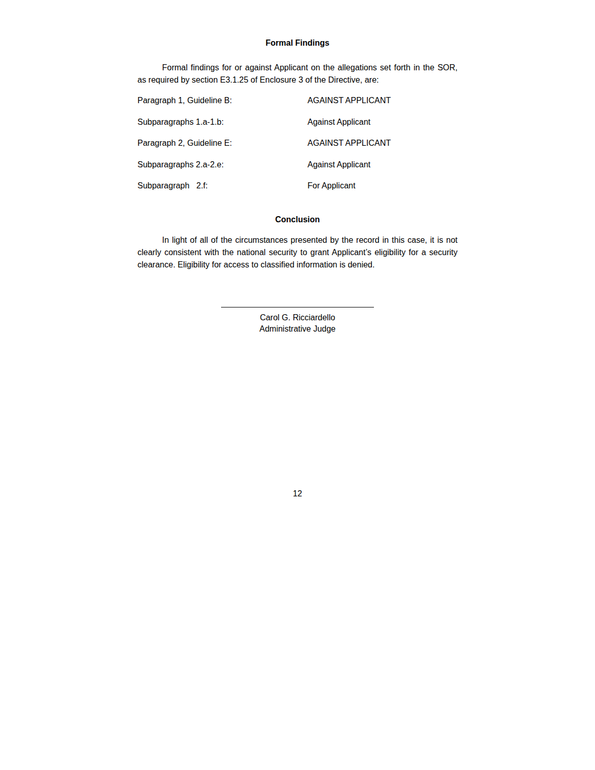Formal Findings
Formal findings for or against Applicant on the allegations set forth in the SOR, as required by section E3.1.25 of Enclosure 3 of the Directive, are:
| Paragraph 1, Guideline B: | AGAINST APPLICANT |
| Subparagraphs 1.a-1.b: | Against Applicant |
| Paragraph 2, Guideline E: | AGAINST APPLICANT |
| Subparagraphs 2.a-2.e: | Against Applicant |
| Subparagraph 2.f: | For Applicant |
Conclusion
In light of all of the circumstances presented by the record in this case, it is not clearly consistent with the national security to grant Applicant’s eligibility for a security clearance. Eligibility for access to classified information is denied.
Carol G. Ricciardello Administrative Judge
12